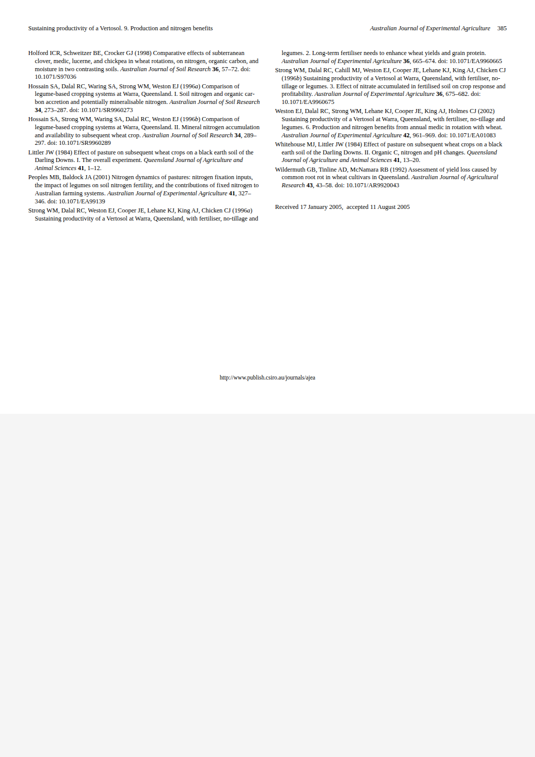Sustaining productivity of a Vertosol. 9. Production and nitrogen benefits Australian Journal of Experimental Agriculture385
Holford ICR, Schweitzer BE, Crocker GJ (1998) Comparative effects of subterranean clover, medic, lucerne, and chickpea in wheat rotations, on nitrogen, organic carbon, and moisture in two contrasting soils. Australian Journal of Soil Research 36, 57–72. doi: 10.1071/S97036
Hossain SA, Dalal RC, Waring SA, Strong WM, Weston EJ (1996a) Comparison of legume-based cropping systems at Warra, Queensland. I. Soil nitrogen and organic carbon accretion and potentially mineralisable nitrogen. Australian Journal of Soil Research 34, 273–287. doi: 10.1071/SR9960273
Hossain SA, Strong WM, Waring SA, Dalal RC, Weston EJ (1996b) Comparison of legume-based cropping systems at Warra, Queensland. II. Mineral nitrogen accumulation and availability to subsequent wheat crop. Australian Journal of Soil Research 34, 289–297. doi: 10.1071/SR9960289
Littler JW (1984) Effect of pasture on subsequent wheat crops on a black earth soil of the Darling Downs. I. The overall experiment. Queensland Journal of Agriculture and Animal Sciences 41, 1–12.
Peoples MB, Baldock JA (2001) Nitrogen dynamics of pastures: nitrogen fixation inputs, the impact of legumes on soil nitrogen fertility, and the contributions of fixed nitrogen to Australian farming systems. Australian Journal of Experimental Agriculture 41, 327–346. doi: 10.1071/EA99139
Strong WM, Dalal RC, Weston EJ, Cooper JE, Lehane KJ, King AJ, Chicken CJ (1996a) Sustaining productivity of a Vertosol at Warra, Queensland, with fertiliser, no-tillage and legumes. 2. Long-term fertiliser needs to enhance wheat yields and grain protein. Australian Journal of Experimental Agriculture 36, 665–674. doi: 10.1071/EA9960665
Strong WM, Dalal RC, Cahill MJ, Weston EJ, Cooper JE, Lehane KJ, King AJ, Chicken CJ (1996b) Sustaining productivity of a Vertosol at Warra, Queensland, with fertiliser, no-tillage or legumes. 3. Effect of nitrate accumulated in fertilised soil on crop response and profitability. Australian Journal of Experimental Agriculture 36, 675–682. doi: 10.1071/EA9960675
Weston EJ, Dalal RC, Strong WM, Lehane KJ, Cooper JE, King AJ, Holmes CJ (2002) Sustaining productivity of a Vertosol at Warra, Queensland, with fertiliser, no-tillage and legumes. 6. Production and nitrogen benefits from annual medic in rotation with wheat. Australian Journal of Experimental Agriculture 42, 961–969. doi: 10.1071/EA01083
Whitehouse MJ, Littler JW (1984) Effect of pasture on subsequent wheat crops on a black earth soil of the Darling Downs. II. Organic C, nitrogen and pH changes. Queensland Journal of Agriculture and Animal Sciences 41, 13–20.
Wildermuth GB, Tinline AD, McNamara RB (1992) Assessment of yield loss caused by common root rot in wheat cultivars in Queensland. Australian Journal of Agricultural Research 43, 43–58. doi: 10.1071/AR9920043
Received 17 January 2005, accepted 11 August 2005
http://www.publish.csiro.au/journals/ajea